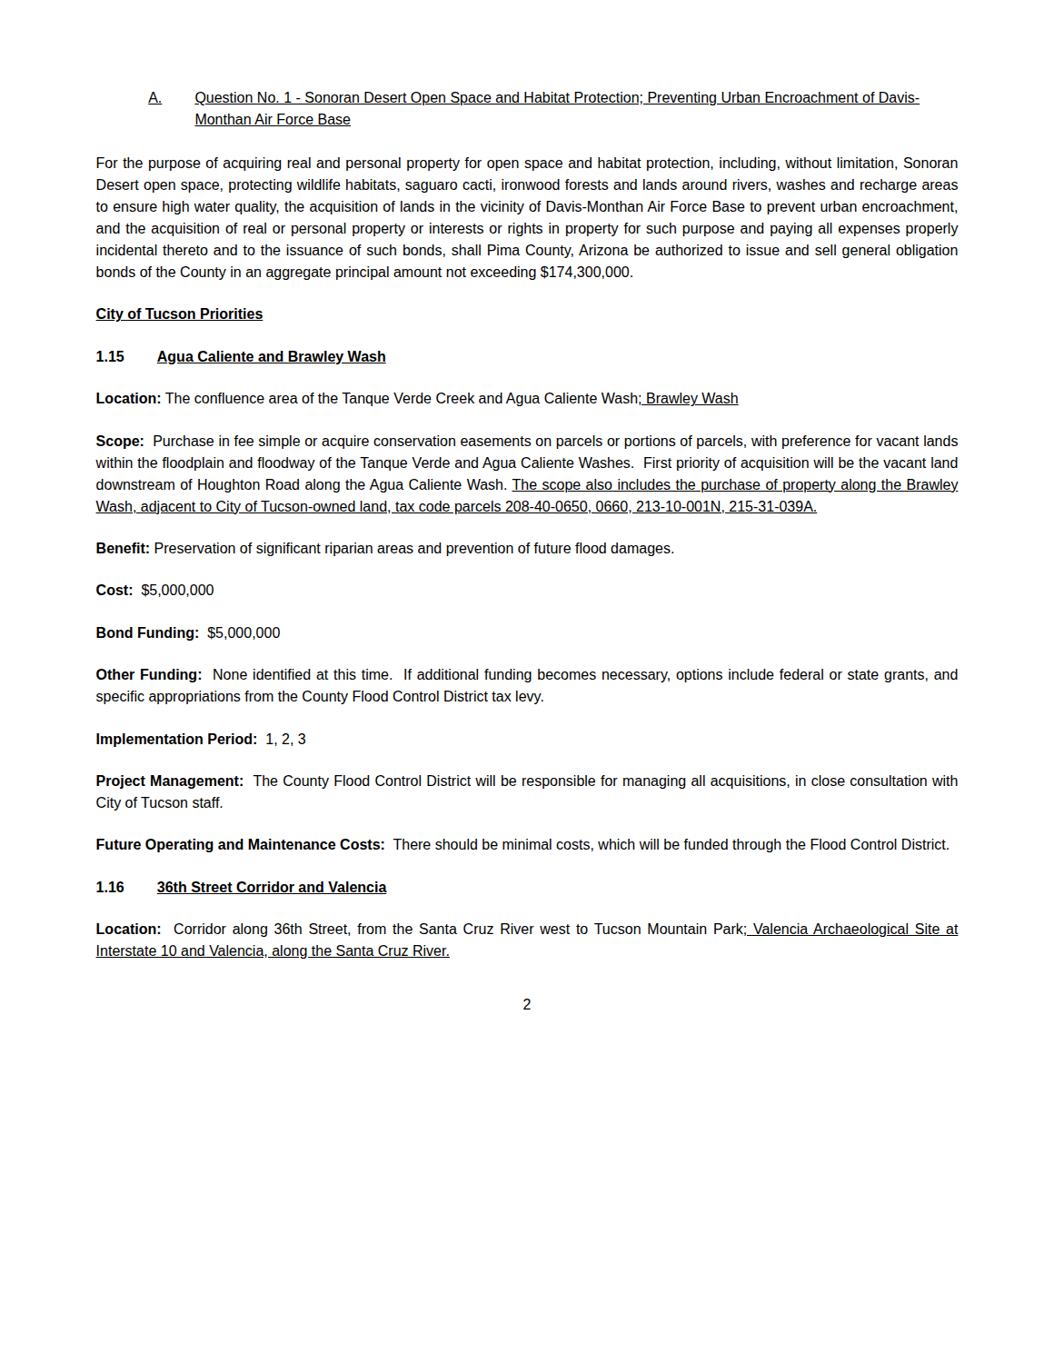A. Question No. 1 - Sonoran Desert Open Space and Habitat Protection; Preventing Urban Encroachment of Davis-Monthan Air Force Base
For the purpose of acquiring real and personal property for open space and habitat protection, including, without limitation, Sonoran Desert open space, protecting wildlife habitats, saguaro cacti, ironwood forests and lands around rivers, washes and recharge areas to ensure high water quality, the acquisition of lands in the vicinity of Davis-Monthan Air Force Base to prevent urban encroachment, and the acquisition of real or personal property or interests or rights in property for such purpose and paying all expenses properly incidental thereto and to the issuance of such bonds, shall Pima County, Arizona be authorized to issue and sell general obligation bonds of the County in an aggregate principal amount not exceeding $174,300,000.
City of Tucson Priorities
1.15 Agua Caliente and Brawley Wash
Location: The confluence area of the Tanque Verde Creek and Agua Caliente Wash; Brawley Wash
Scope: Purchase in fee simple or acquire conservation easements on parcels or portions of parcels, with preference for vacant lands within the floodplain and floodway of the Tanque Verde and Agua Caliente Washes. First priority of acquisition will be the vacant land downstream of Houghton Road along the Agua Caliente Wash. The scope also includes the purchase of property along the Brawley Wash, adjacent to City of Tucson-owned land, tax code parcels 208-40-0650, 0660, 213-10-001N, 215-31-039A.
Benefit: Preservation of significant riparian areas and prevention of future flood damages.
Cost: $5,000,000
Bond Funding: $5,000,000
Other Funding: None identified at this time. If additional funding becomes necessary, options include federal or state grants, and specific appropriations from the County Flood Control District tax levy.
Implementation Period: 1, 2, 3
Project Management: The County Flood Control District will be responsible for managing all acquisitions, in close consultation with City of Tucson staff.
Future Operating and Maintenance Costs: There should be minimal costs, which will be funded through the Flood Control District.
1.16 36th Street Corridor and Valencia
Location: Corridor along 36th Street, from the Santa Cruz River west to Tucson Mountain Park; Valencia Archaeological Site at Interstate 10 and Valencia, along the Santa Cruz River.
2